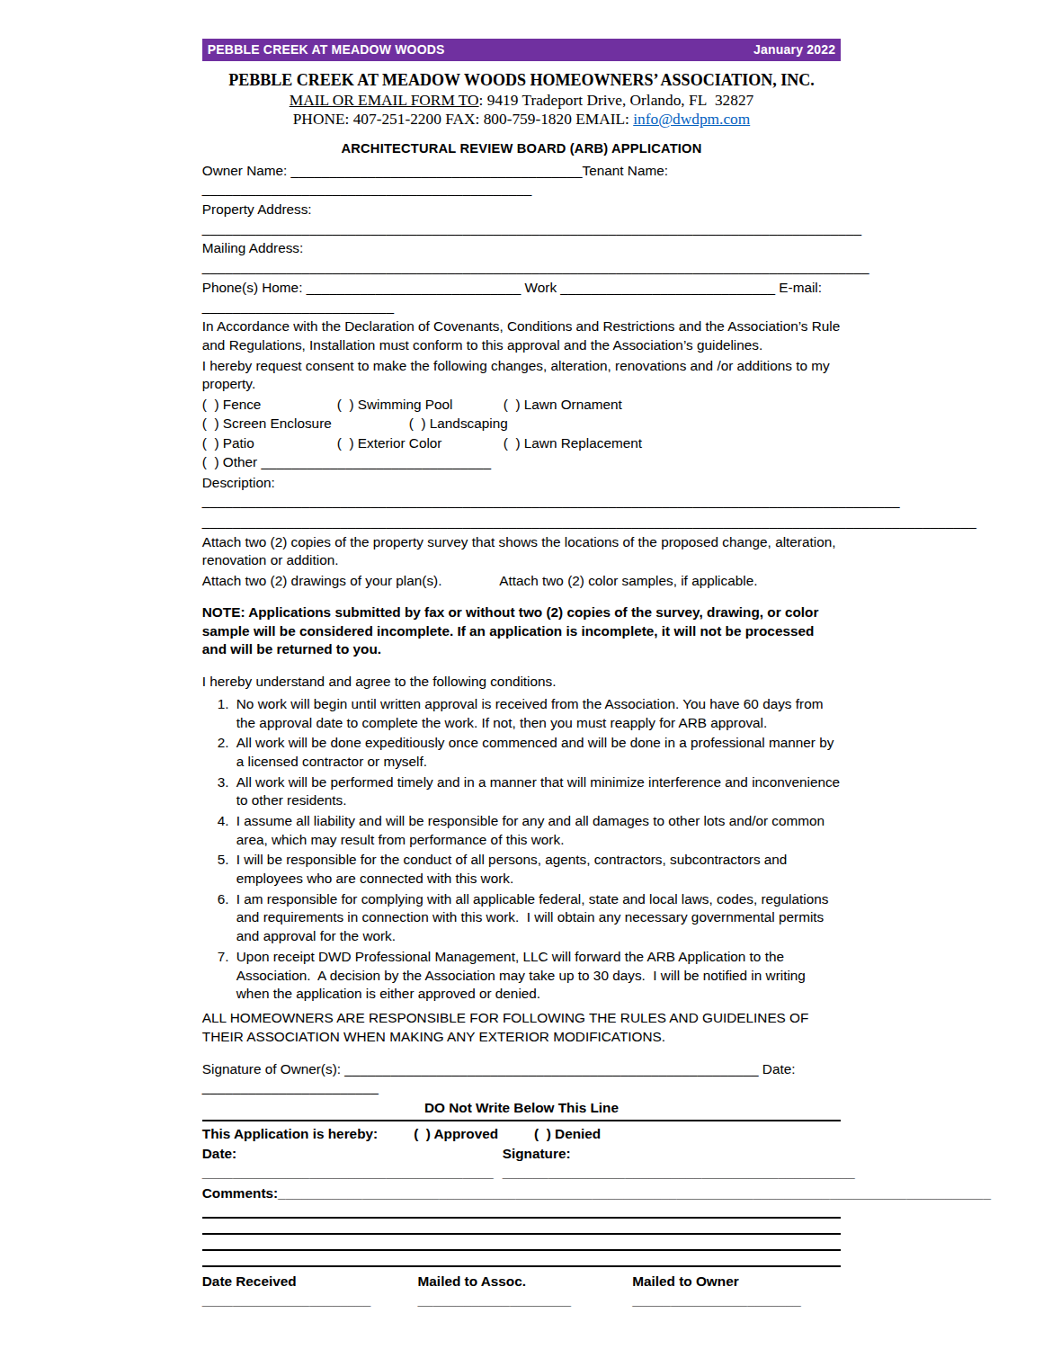PEBBLE CREEK AT MEADOW WOODS January 2022
PEBBLE CREEK AT MEADOW WOODS HOMEOWNERS’ ASSOCIATION, INC.
MAIL OR EMAIL FORM TO: 9419 Tradeport Drive, Orlando, FL 32827
PHONE: 407-251-2200 FAX: 800-759-1820 EMAIL: info@dwdpm.com
ARCHITECTURAL REVIEW BOARD (ARB) APPLICATION
Owner Name: ______________________________________Tenant Name: ___________________________________________
Property Address: ______________________________________________________________________________________
Mailing Address: _______________________________________________________________________________________
Phone(s) Home: ____________________________ Work ____________________________ E-mail: _________________________
In Accordance with the Declaration of Covenants, Conditions and Restrictions and the Association’s Rule and Regulations, Installation must conform to this approval and the Association’s guidelines.
I hereby request consent to make the following changes, alteration, renovations and /or additions to my property.
( ) Fence ( ) Swimming Pool ( ) Lawn Ornament ( ) Screen Enclosure ( ) Landscaping
( ) Patio ( ) Exterior Color ( ) Lawn Replacement ( ) Other ______________________________
Description: ___________________________________________________________________________________________
_____________________________________________________________________________________________________
Attach two (2) copies of the property survey that shows the locations of the proposed change, alteration, renovation or addition.
Attach two (2) drawings of your plan(s). Attach two (2) color samples, if applicable.
NOTE: Applications submitted by fax or without two (2) copies of the survey, drawing, or color sample will be considered incomplete. If an application is incomplete, it will not be processed and will be returned to you.
I hereby understand and agree to the following conditions.
No work will begin until written approval is received from the Association. You have 60 days from the approval date to complete the work. If not, then you must reapply for ARB approval.
All work will be done expeditiously once commenced and will be done in a professional manner by a licensed contractor or myself.
All work will be performed timely and in a manner that will minimize interference and inconvenience to other residents.
I assume all liability and will be responsible for any and all damages to other lots and/or common area, which may result from performance of this work.
I will be responsible for the conduct of all persons, agents, contractors, subcontractors and employees who are connected with this work.
I am responsible for complying with all applicable federal, state and local laws, codes, regulations and requirements in connection with this work. I will obtain any necessary governmental permits and approval for the work.
Upon receipt DWD Professional Management, LLC will forward the ARB Application to the Association. A decision by the Association may take up to 30 days. I will be notified in writing when the application is either approved or denied.
ALL HOMEOWNERS ARE RESPONSIBLE FOR FOLLOWING THE RULES AND GUIDELINES OF THEIR ASSOCIATION WHEN MAKING ANY EXTERIOR MODIFICATIONS.
Signature of Owner(s): ______________________________________________________ Date: _______________________
DO Not Write Below This Line
This Application is hereby: ( ) Approved ( ) Denied
Date: ______________________________________ Signature: ______________________________________________
Comments:_____________________________________________________________________________________________
Date Received ______________________ Mailed to Assoc. ____________________ Mailed to Owner ______________________